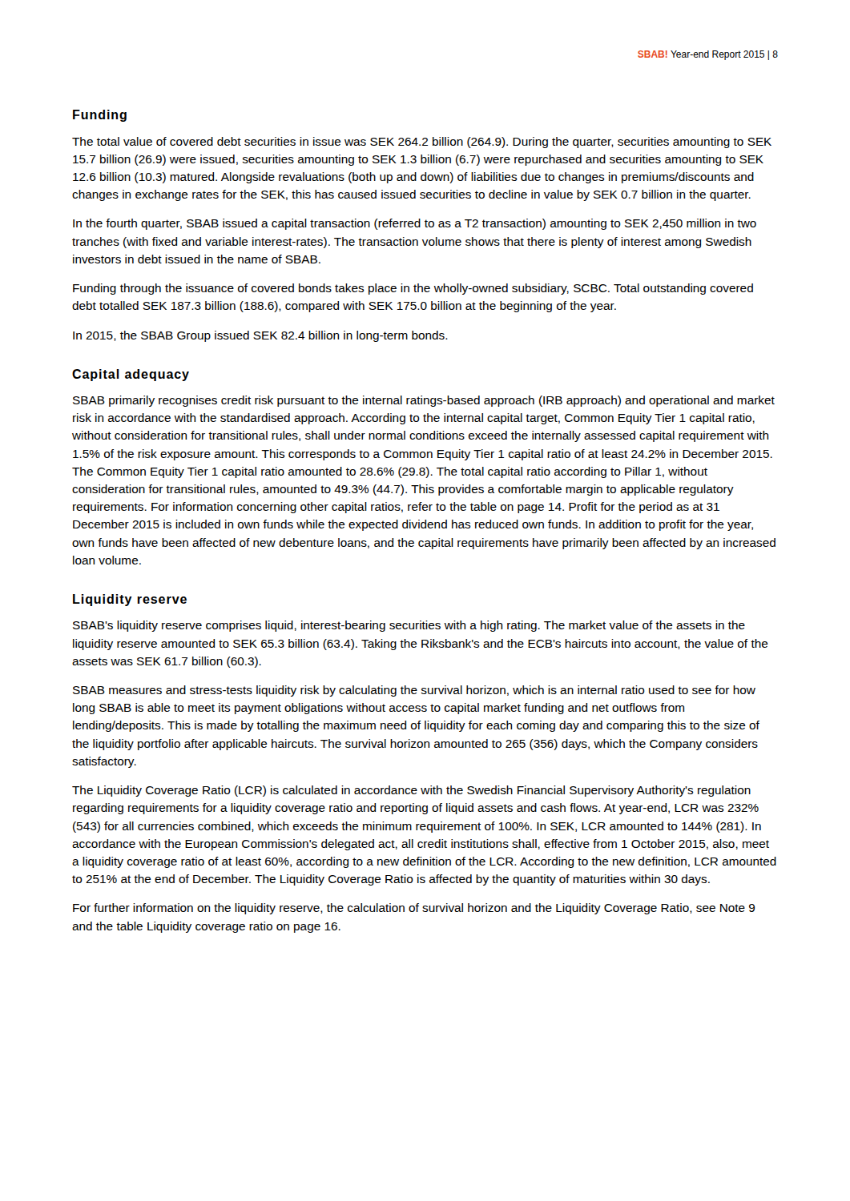SBAB! Year-end Report 2015 | 8
Funding
The total value of covered debt securities in issue was SEK 264.2 billion (264.9). During the quarter, securities amounting to SEK 15.7 billion (26.9) were issued, securities amounting to SEK 1.3 billion (6.7) were repurchased and securities amounting to SEK 12.6 billion (10.3) matured. Alongside revaluations (both up and down) of liabilities due to changes in premiums/discounts and changes in exchange rates for the SEK, this has caused issued securities to decline in value by SEK 0.7 billion in the quarter.
In the fourth quarter, SBAB issued a capital transaction (referred to as a T2 transaction) amounting to SEK 2,450 million in two tranches (with fixed and variable interest-rates). The transaction volume shows that there is plenty of interest among Swedish investors in debt issued in the name of SBAB.
Funding through the issuance of covered bonds takes place in the wholly-owned subsidiary, SCBC. Total outstanding covered debt totalled SEK 187.3 billion (188.6), compared with SEK 175.0 billion at the beginning of the year.
In 2015, the SBAB Group issued SEK 82.4 billion in long-term bonds.
Capital adequacy
SBAB primarily recognises credit risk pursuant to the internal ratings-based approach (IRB approach) and operational and market risk in accordance with the standardised approach. According to the internal capital target, Common Equity Tier 1 capital ratio, without consideration for transitional rules, shall under normal conditions exceed the internally assessed capital requirement with 1.5% of the risk exposure amount. This corresponds to a Common Equity Tier 1 capital ratio of at least 24.2% in December 2015. The Common Equity Tier 1 capital ratio amounted to 28.6% (29.8). The total capital ratio according to Pillar 1, without consideration for transitional rules, amounted to 49.3% (44.7). This provides a comfortable margin to applicable regulatory requirements. For information concerning other capital ratios, refer to the table on page 14. Profit for the period as at 31 December 2015 is included in own funds while the expected dividend has reduced own funds. In addition to profit for the year, own funds have been affected of new debenture loans, and the capital requirements have primarily been affected by an increased loan volume.
Liquidity reserve
SBAB's liquidity reserve comprises liquid, interest-bearing securities with a high rating. The market value of the assets in the liquidity reserve amounted to SEK 65.3 billion (63.4). Taking the Riksbank's and the ECB's haircuts into account, the value of the assets was SEK 61.7 billion (60.3).
SBAB measures and stress-tests liquidity risk by calculating the survival horizon, which is an internal ratio used to see for how long SBAB is able to meet its payment obligations without access to capital market funding and net outflows from lending/deposits. This is made by totalling the maximum need of liquidity for each coming day and comparing this to the size of the liquidity portfolio after applicable haircuts. The survival horizon amounted to 265 (356) days, which the Company considers satisfactory.
The Liquidity Coverage Ratio (LCR) is calculated in accordance with the Swedish Financial Supervisory Authority's regulation regarding requirements for a liquidity coverage ratio and reporting of liquid assets and cash flows. At year-end, LCR was 232% (543) for all currencies combined, which exceeds the minimum requirement of 100%. In SEK, LCR amounted to 144% (281). In accordance with the European Commission's delegated act, all credit institutions shall, effective from 1 October 2015, also, meet a liquidity coverage ratio of at least 60%, according to a new definition of the LCR. According to the new definition, LCR amounted to 251% at the end of December. The Liquidity Coverage Ratio is affected by the quantity of maturities within 30 days.
For further information on the liquidity reserve, the calculation of survival horizon and the Liquidity Coverage Ratio, see Note 9 and the table Liquidity coverage ratio on page 16.